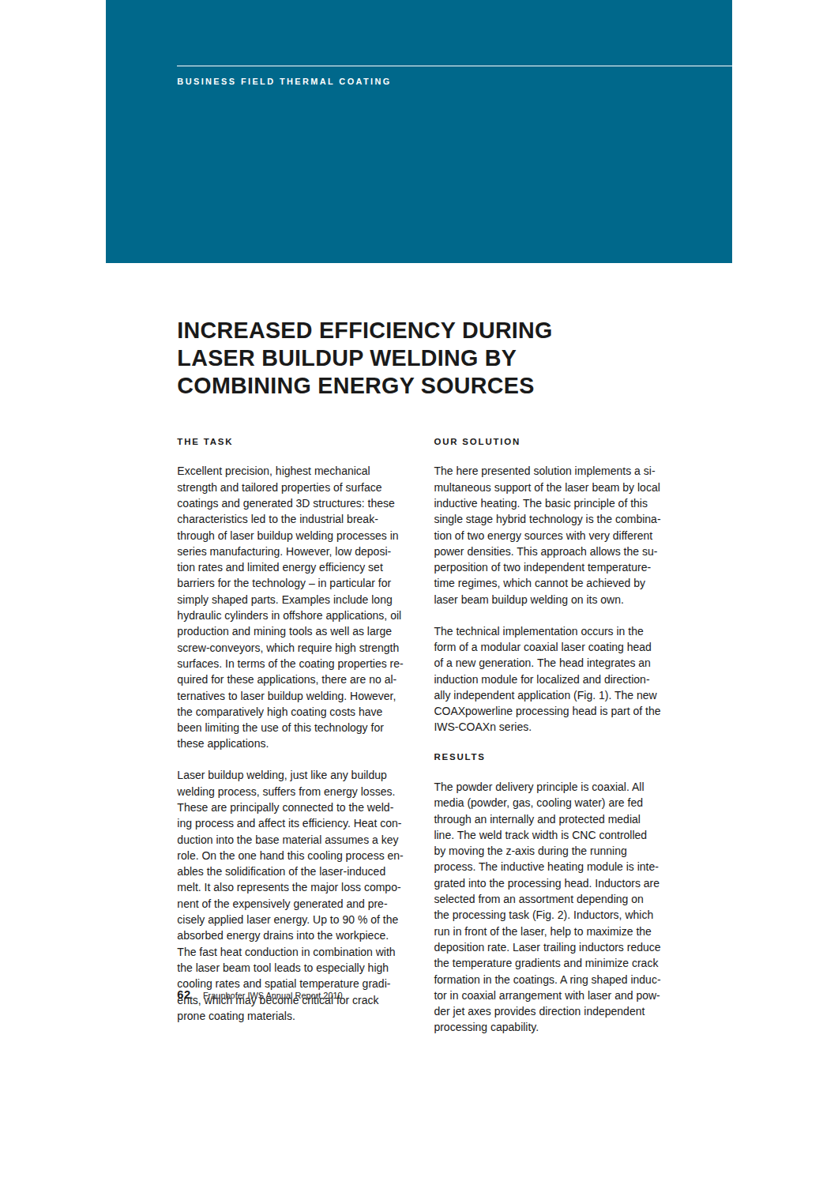Business Field Thermal Coating
Increased efficiency during laser buildup welding by combining energy sources
The task
Excellent precision, highest mechanical strength and tailored properties of surface coatings and generated 3D structures: these characteristics led to the industrial breakthrough of laser buildup welding processes in series manufacturing. However, low deposition rates and limited energy efficiency set barriers for the technology – in particular for simply shaped parts. Examples include long hydraulic cylinders in offshore applications, oil production and mining tools as well as large screw-conveyors, which require high strength surfaces. In terms of the coating properties required for these applications, there are no alternatives to laser buildup welding. However, the comparatively high coating costs have been limiting the use of this technology for these applications.
Laser buildup welding, just like any buildup welding process, suffers from energy losses. These are principally connected to the welding process and affect its efficiency. Heat conduction into the base material assumes a key role. On the one hand this cooling process enables the solidification of the laser-induced melt. It also represents the major loss component of the expensively generated and precisely applied laser energy. Up to 90 % of the absorbed energy drains into the workpiece. The fast heat conduction in combination with the laser beam tool leads to especially high cooling rates and spatial temperature gradients, which may become critical for crack prone coating materials.
Our solution
The here presented solution implements a simultaneous support of the laser beam by local inductive heating. The basic principle of this single stage hybrid technology is the combination of two energy sources with very different power densities. This approach allows the superposition of two independent temperature-time regimes, which cannot be achieved by laser beam buildup welding on its own.
The technical implementation occurs in the form of a modular coaxial laser coating head of a new generation. The head integrates an induction module for localized and directionally independent application (Fig. 1). The new COAXpowerline processing head is part of the IWS-COAXn series.
Results
The powder delivery principle is coaxial. All media (powder, gas, cooling water) are fed through an internally and protected medial line. The weld track width is CNC controlled by moving the z-axis during the running process. The inductive heating module is integrated into the processing head. Inductors are selected from an assortment depending on the processing task (Fig. 2). Inductors, which run in front of the laser, help to maximize the deposition rate. Laser trailing inductors reduce the temperature gradients and minimize crack formation in the coatings. A ring shaped inductor in coaxial arrangement with laser and powder jet axes provides direction independent processing capability.
62 Fraunhofer IWS Annual Report 2010